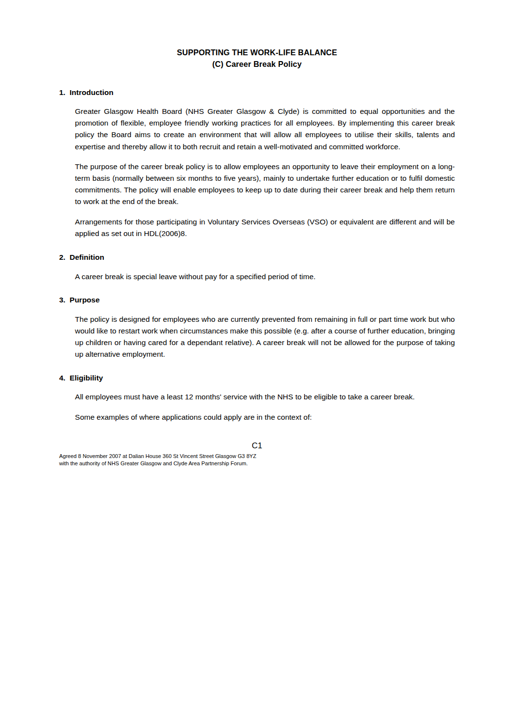SUPPORTING THE WORK-LIFE BALANCE (C) Career Break Policy
1. Introduction
Greater Glasgow Health Board (NHS Greater Glasgow & Clyde) is committed to equal opportunities and the promotion of flexible, employee friendly working practices for all employees. By implementing this career break policy the Board aims to create an environment that will allow all employees to utilise their skills, talents and expertise and thereby allow it to both recruit and retain a well-motivated and committed workforce.
The purpose of the career break policy is to allow employees an opportunity to leave their employment on a long-term basis (normally between six months to five years), mainly to undertake further education or to fulfil domestic commitments. The policy will enable employees to keep up to date during their career break and help them return to work at the end of the break.
Arrangements for those participating in Voluntary Services Overseas (VSO) or equivalent are different and will be applied as set out in HDL(2006)8.
2. Definition
A career break is special leave without pay for a specified period of time.
3. Purpose
The policy is designed for employees who are currently prevented from remaining in full or part time work but who would like to restart work when circumstances make this possible (e.g. after a course of further education, bringing up children or having cared for a dependant relative). A career break will not be allowed for the purpose of taking up alternative employment.
4. Eligibility
All employees must have a least 12 months' service with the NHS to be eligible to take a career break.
Some examples of where applications could apply are in the context of:
C1 Agreed 8 November 2007 at Dalian House 360 St Vincent Street Glasgow G3 8YZ
with the authority of NHS Greater Glasgow and Clyde Area Partnership Forum.